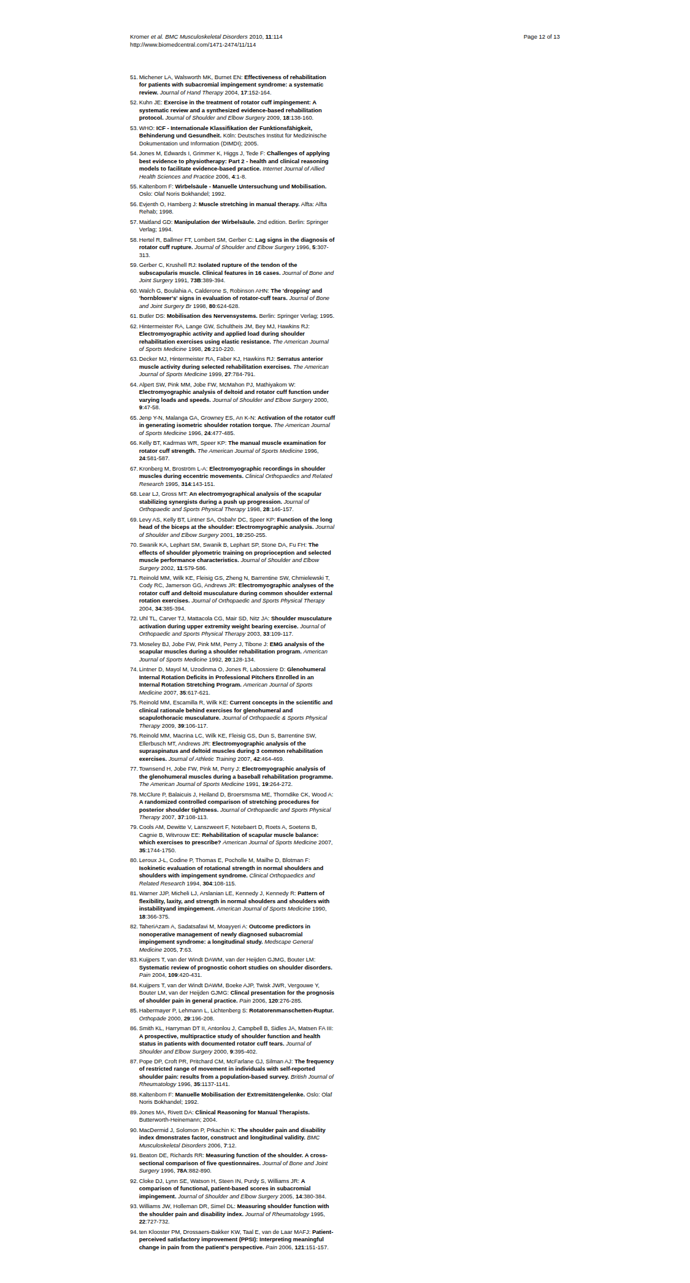Kromer et al. BMC Musculoskeletal Disorders 2010, 11:114 http://www.biomedcentral.com/1471-2474/11/114
Page 12 of 13
51. Michener LA, Walsworth MK, Burnet EN: Effectiveness of rehabilitation for patients with subacromial impingement syndrome: a systematic review. Journal of Hand Therapy 2004, 17:152-164.
52. Kuhn JE: Exercise in the treatment of rotator cuff impingement: A systematic review and a synthesized evidence-based rehabilitation protocol. Journal of Shoulder and Elbow Surgery 2009, 18:138-160.
53. WHO: ICF - Internationale Klassifikation der Funktionsfähigkeit, Behinderung und Gesundheit. Köln: Deutsches Institut für Medizinische Dokumentation und Information (DIMDI); 2005.
54. Jones M, Edwards I, Grimmer K, Higgs J, Tede F: Challenges of applying best evidence to physiotherapy: Part 2 - health and clinical reasoning models to facilitate evidence-based practice. Internet Journal of Allied Health Sciences and Practice 2006, 4:1-8.
55. Kaltenborn F: Wirbelsäule - Manuelle Untersuchung und Mobilisation. Oslo: Olaf Noris Bokhandel; 1992.
56. Evjenth O, Hamberg J: Muscle stretching in manual therapy. Alfta: Alfta Rehab; 1998.
57. Maitland GD: Manipulation der Wirbelsäule. 2nd edition. Berlin: Springer Verlag; 1994.
58. Hertel R, Ballmer FT, Lombert SM, Gerber C: Lag signs in the diagnosis of rotator cuff rupture. Journal of Shoulder and Elbow Surgery 1996, 5:307-313.
59. Gerber C, Krushell RJ: Isolated rupture of the tendon of the subscapularis muscle. Clinical features in 16 cases. Journal of Bone and Joint Surgery 1991, 73B:389-394.
60. Walch G, Boulahia A, Calderone S, Robinson AHN: The 'dropping' and 'hornblower's' signs in evaluation of rotator-cuff tears. Journal of Bone and Joint Surgery Br 1998, 80:624-628.
61. Butler DS: Mobilisation des Nervensystems. Berlin: Springer Verlag; 1995.
62. Hintermeister RA, Lange GW, Schultheis JM, Bey MJ, Hawkins RJ: Electromyographic activity and applied load during shoulder rehabilitation exercises using elastic resistance. The American Journal of Sports Medicine 1998, 26:210-220.
63. Decker MJ, Hintermeister RA, Faber KJ, Hawkins RJ: Serratus anterior muscle activity during selected rehabilitation exercises. The American Journal of Sports Medicine 1999, 27:784-791.
64. Alpert SW, Pink MM, Jobe FW, McMahon PJ, Mathiyakom W: Electromyographic analysis of deltoid and rotator cuff function under varying loads and speeds. Journal of Shoulder and Elbow Surgery 2000, 9:47-58.
65. Jenp Y-N, Malanga GA, Growney ES, An K-N: Activation of the rotator cuff in generating isometric shoulder rotation torque. The American Journal of Sports Medicine 1996, 24:477-485.
66. Kelly BT, Kadrmas WR, Speer KP: The manual muscle examination for rotator cuff strength. The American Journal of Sports Medicine 1996, 24:581-587.
67. Kronberg M, Broström L-A: Electromyographic recordings in shoulder muscles during eccentric movements. Clinical Orthopaedics and Related Research 1995, 314:143-151.
68. Lear LJ, Gross MT: An electromyographical analysis of the scapular stabilizing synergists during a push up progression. Journal of Orthopaedic and Sports Physical Therapy 1998, 28:146-157.
69. Levy AS, Kelly BT, Lintner SA, Osbahr DC, Speer KP: Function of the long head of the biceps at the shoulder: Electromyographic analysis. Journal of Shoulder and Elbow Surgery 2001, 10:250-255.
70. Swanik KA, Lephart SM, Swanik B, Lephart SP, Stone DA, Fu FH: The effects of shoulder plyometric training on proprioception and selected muscle performance characteristics. Journal of Shoulder and Elbow Surgery 2002, 11:579-586.
71. Reinold MM, Wilk KE, Fleisig GS, Zheng N, Barrentine SW, Chmielewski T, Cody RC, Jamerson GG, Andrews JR: Electromyographic analyses of the rotator cuff and deltoid musculature during common shoulder external rotation exercises. Journal of Orthopaedic and Sports Physical Therapy 2004, 34:385-394.
72. Uhl TL, Carver TJ, Mattacola CG, Mair SD, Nitz JA: Shoulder musculature activation during upper extremity weight bearing exercise. Journal of Orthopaedic and Sports Physical Therapy 2003, 33:109-117.
73. Moseley BJ, Jobe FW, Pink MM, Perry J, Tibone J: EMG analysis of the scapular muscles during a shoulder rehabilitation program. American Journal of Sports Medicine 1992, 20:128-134.
74. Lintner D, Mayol M, Uzodinma O, Jones R, Labossiere D: Glenohumeral Internal Rotation Deficits in Professional Pitchers Enrolled in an Internal Rotation Stretching Program. American Journal of Sports Medicine 2007, 35:617-621.
75. Reinold MM, Escamilla R, Wilk KE: Current concepts in the scientific and clinical rationale behind exercises for glenohumeral and scapulothoracic musculature. Journal of Orthopaedic & Sports Physical Therapy 2009, 39:106-117.
76. Reinold MM, Macrina LC, Wilk KE, Fleisig GS, Dun S, Barrentine SW, Ellerbusch MT, Andrews JR: Electromyographic analysis of the supraspinatus and deltoid muscles during 3 common rehabilitation exercises. Journal of Athletic Training 2007, 42:464-469.
77. Townsend H, Jobe FW, Pink M, Perry J: Electromyographic analysis of the glenohumeral muscles during a baseball rehabilitation programme. The American Journal of Sports Medicine 1991, 19:264-272.
78. McClure P, Balaicuis J, Heiland D, Broersmsma ME, Thorndike CK, Wood A: A randomized controlled comparison of stretching procedures for posterior shoulder tightness. Journal of Orthopaedic and Sports Physical Therapy 2007, 37:108-113.
79. Cools AM, Dewitte V, Lanszweert F, Notebaert D, Roets A, Soetens B, Cagnie B, Witvrouw EE: Rehabilitation of scapular muscle balance: which exercises to prescribe? American Journal of Sports Medicine 2007, 35:1744-1750.
80. Leroux J-L, Codine P, Thomas E, Pocholle M, Mailhe D, Blotman F: Isokinetic evaluation of rotational strength in normal shoulders and shoulders with impingement syndrome. Clinical Orthopaedics and Related Research 1994, 304:108-115.
81. Warner JJP, Micheli LJ, Arslanian LE, Kennedy J, Kennedy R: Pattern of flexibility, laxity, and strength in normal shoulders and shoulders with instabilityand impingement. American Journal of Sports Medicine 1990, 18:366-375.
82. TaheriAzam A, Sadatsafavi M, Moayyeri A: Outcome predictors in nonoperative management of newly diagnosed subacromial impingement syndrome: a longitudinal study. Medscape General Medicine 2005, 7:63.
83. Kuijpers T, van der Windt DAWM, van der Heijden GJMG, Bouter LM: Systematic review of prognostic cohort studies on shoulder disorders. Pain 2004, 109:420-431.
84. Kuijpers T, van der Windt DAWM, Boeke AJP, Twisk JWR, Vergouwe Y, Bouter LM, van der Heijden GJMG: Clincal presentation for the prognosis of shoulder pain in general practice. Pain 2006, 120:276-285.
85. Habermayer P, Lehmann L, Lichtenberg S: Rotatorenmanschetten-Ruptur. Orthopäde 2000, 29:196-208.
86. Smith KL, Harryman DT II, Antonlou J, Campbell B, Sidles JA, Matsen FA III: A prospective, multipractice study of shoulder function and health status in patients with documented rotator cuff tears. Journal of Shoulder and Elbow Surgery 2000, 9:395-402.
87. Pope DP, Croft PR, Pritchard CM, McFarlane GJ, Silman AJ: The frequency of restricted range of movement in individuals with self-reported shoulder pain: results from a population-based survey. British Journal of Rheumatology 1996, 35:1137-1141.
88. Kaltenborn F: Manuelle Mobilisation der Extremitätengelenke. Oslo: Olaf Noris Bokhandel; 1992.
89. Jones MA, Rivett DA: Clinical Reasoning for Manual Therapists. Butterworth-Heinemann; 2004.
90. MacDermid J, Solomon P, Prkachin K: The shoulder pain and disability index dmonstrates factor, construct and longitudinal validity. BMC Musculoskeletal Disorders 2006, 7:12.
91. Beaton DE, Richards RR: Measuring function of the shoulder. A cross-sectional comparison of five questionnaires. Journal of Bone and Joint Surgery 1996, 78A:882-890.
92. Cloke DJ, Lynn SE, Watson H, Steen IN, Purdy S, Williams JR: A comparison of functional, patient-based scores in subacromial impingement. Journal of Shoulder and Elbow Surgery 2005, 14:380-384.
93. Williams JW, Holleman DR, Simel DL: Measuring shoulder function with the shoulder pain and disability index. Journal of Rheumatology 1995, 22:727-732.
94. ten Klooster PM, Drossaers-Bakker KW, Taal E, van de Laar MAFJ: Patient-perceived satisfactory improvement (PPSI): Interpreting meaningful change in pain from the patient's perspective. Pain 2006, 121:151-157.